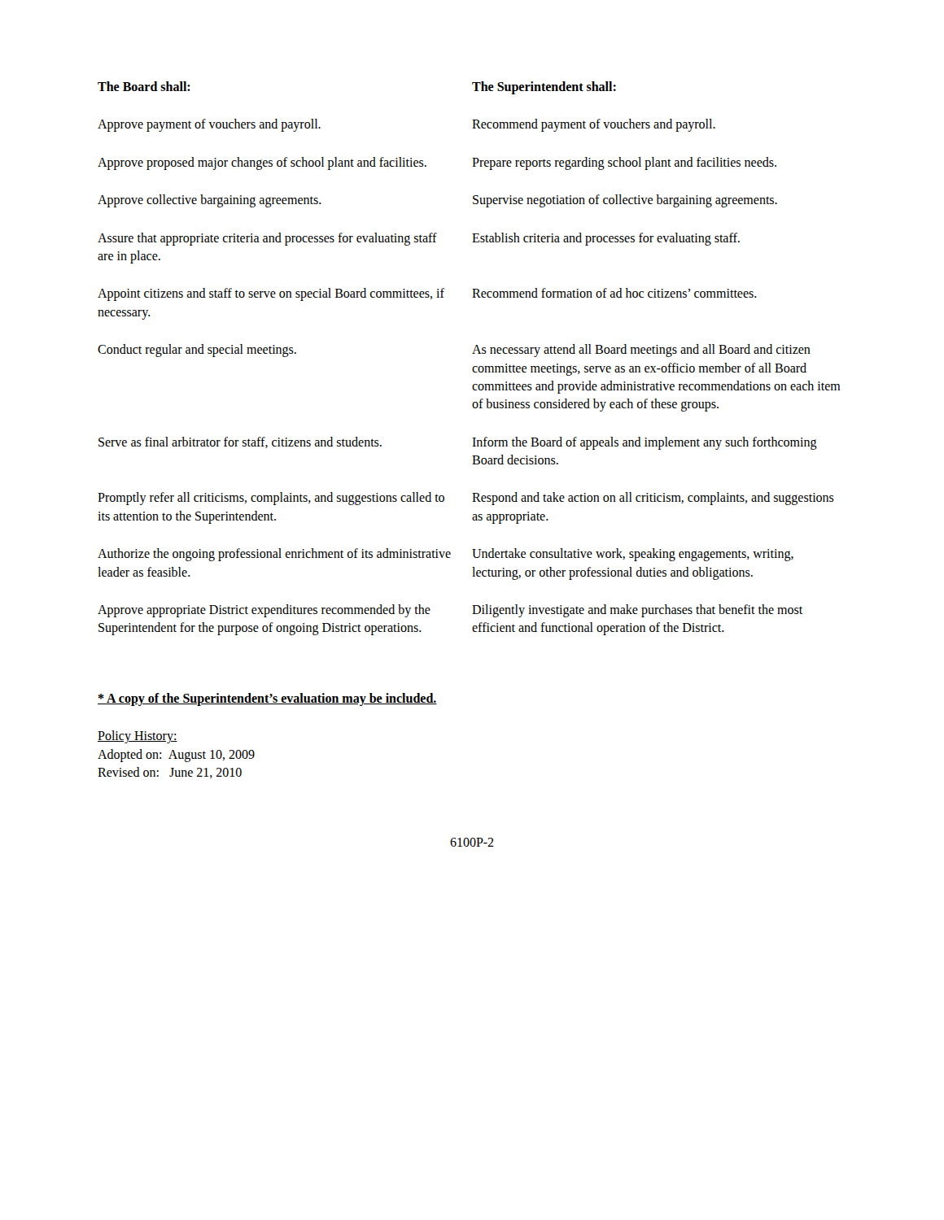| The Board shall: | The Superintendent shall: |
| --- | --- |
| Approve payment of vouchers and payroll. | Recommend payment of vouchers and payroll. |
| Approve proposed major changes of school plant and facilities. | Prepare reports regarding school plant and facilities needs. |
| Approve collective bargaining agreements. | Supervise negotiation of collective bargaining agreements. |
| Assure that appropriate criteria and processes for evaluating staff are in place. | Establish criteria and processes for evaluating staff. |
| Appoint citizens and staff to serve on special Board committees, if necessary. | Recommend formation of ad hoc citizens’ committees. |
| Conduct regular and special meetings. | As necessary attend all Board meetings and all Board and citizen committee meetings, serve as an ex-officio member of all Board committees and provide administrative recommendations on each item of business considered by each of these groups. |
| Serve as final arbitrator for staff, citizens and students. | Inform the Board of appeals and implement any such forthcoming Board decisions. |
| Promptly refer all criticisms, complaints, and suggestions called to its attention to the Superintendent. | Respond and take action on all criticism, complaints, and suggestions as appropriate. |
| Authorize the ongoing professional enrichment of its administrative leader as feasible. | Undertake consultative work, speaking engagements, writing, lecturing, or other professional duties and obligations. |
| Approve appropriate District expenditures recommended by the Superintendent for the purpose of ongoing District operations. | Diligently investigate and make purchases that benefit the most efficient and functional operation of the District. |
* A copy of the Superintendent’s evaluation may be included.
Policy History:
Adopted on: August 10, 2009
Revised on: June 21, 2010
6100P-2